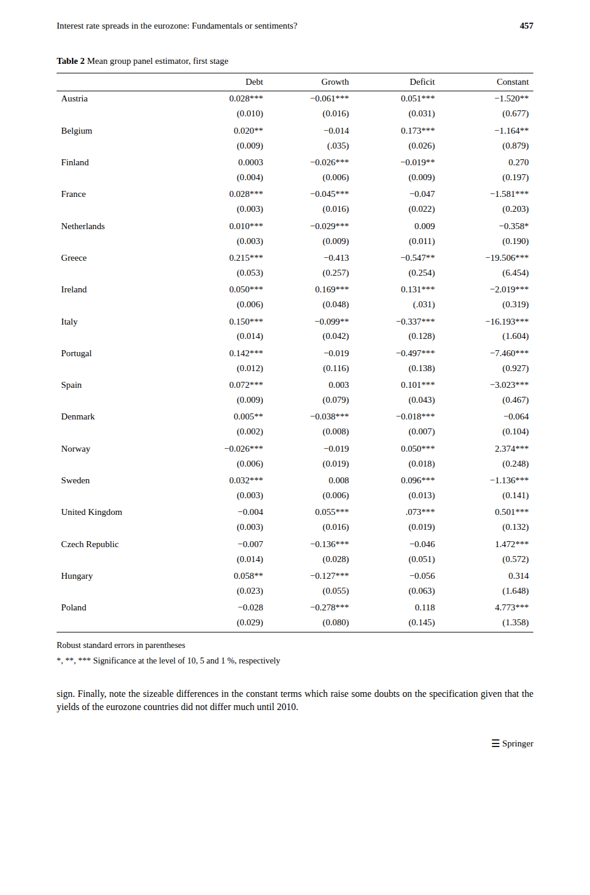Interest rate spreads in the eurozone: Fundamentals or sentiments? 457
Table 2 Mean group panel estimator, first stage
| | Debt | Growth | Deficit | Constant |
| --- | --- | --- | --- | --- |
| Austria | 0.028*** | −0.061*** | 0.051*** | −1.520** |
| | (0.010) | (0.016) | (0.031) | (0.677) |
| Belgium | 0.020** | −0.014 | 0.173*** | −1.164** |
| | (0.009) | (.035) | (0.026) | (0.879) |
| Finland | 0.0003 | −0.026*** | −0.019** | 0.270 |
| | (0.004) | (0.006) | (0.009) | (0.197) |
| France | 0.028*** | −0.045*** | −0.047 | −1.581*** |
| | (0.003) | (0.016) | (0.022) | (0.203) |
| Netherlands | 0.010*** | −0.029*** | 0.009 | −0.358* |
| | (0.003) | (0.009) | (0.011) | (0.190) |
| Greece | 0.215*** | −0.413 | −0.547** | −19.506*** |
| | (0.053) | (0.257) | (0.254) | (6.454) |
| Ireland | 0.050*** | 0.169*** | 0.131*** | −2.019*** |
| | (0.006) | (0.048) | (.031) | (0.319) |
| Italy | 0.150*** | −0.099** | −0.337*** | −16.193*** |
| | (0.014) | (0.042) | (0.128) | (1.604) |
| Portugal | 0.142*** | −0.019 | −0.497*** | −7.460*** |
| | (0.012) | (0.116) | (0.138) | (0.927) |
| Spain | 0.072*** | 0.003 | 0.101*** | −3.023*** |
| | (0.009) | (0.079) | (0.043) | (0.467) |
| Denmark | 0.005** | −0.038*** | −0.018*** | −0.064 |
| | (0.002) | (0.008) | (0.007) | (0.104) |
| Norway | −0.026*** | −0.019 | 0.050*** | 2.374*** |
| | (0.006) | (0.019) | (0.018) | (0.248) |
| Sweden | 0.032*** | 0.008 | 0.096*** | −1.136*** |
| | (0.003) | (0.006) | (0.013) | (0.141) |
| United Kingdom | −0.004 | 0.055*** | .073*** | 0.501*** |
| | (0.003) | (0.016) | (0.019) | (0.132) |
| Czech Republic | −0.007 | −0.136*** | −0.046 | 1.472*** |
| | (0.014) | (0.028) | (0.051) | (0.572) |
| Hungary | 0.058** | −0.127*** | −0.056 | 0.314 |
| | (0.023) | (0.055) | (0.063) | (1.648) |
| Poland | −0.028 | −0.278*** | 0.118 | 4.773*** |
| | (0.029) | (0.080) | (0.145) | (1.358) |
Robust standard errors in parentheses
*, **, *** Significance at the level of 10, 5 and 1 %, respectively
sign. Finally, note the sizeable differences in the constant terms which raise some doubts on the specification given that the yields of the eurozone countries did not differ much until 2010.
☰Springer